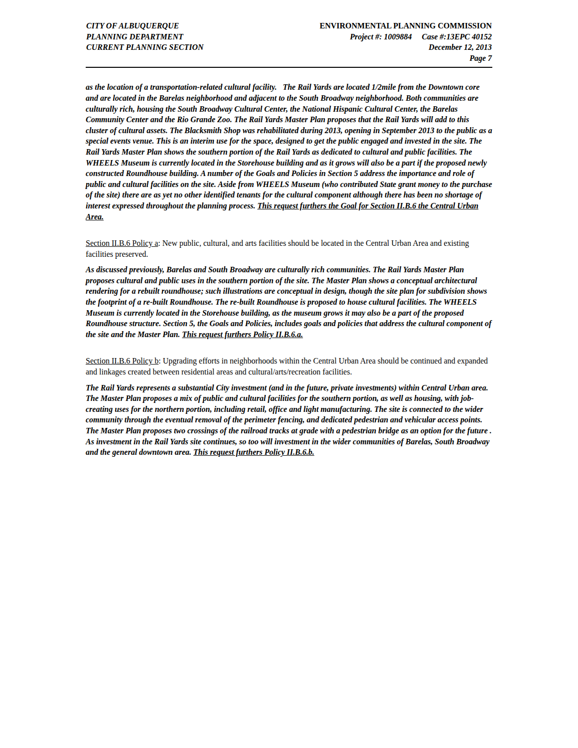| CITY OF ALBUQUERQUE PLANNING DEPARTMENT CURRENT PLANNING SECTION | ENVIRONMENTAL PLANNING COMMISSION Project #: 1009884 Case #:13EPC 40152 December 12, 2013 Page 7 |
as the location of a transportation-related cultural facility. The Rail Yards are located 1/2mile from the Downtown core and are located in the Barelas neighborhood and adjacent to the South Broadway neighborhood. Both communities are culturally rich, housing the South Broadway Cultural Center, the National Hispanic Cultural Center, the Barelas Community Center and the Rio Grande Zoo. The Rail Yards Master Plan proposes that the Rail Yards will add to this cluster of cultural assets. The Blacksmith Shop was rehabilitated during 2013, opening in September 2013 to the public as a special events venue. This is an interim use for the space, designed to get the public engaged and invested in the site. The Rail Yards Master Plan shows the southern portion of the Rail Yards as dedicated to cultural and public facilities. The WHEELS Museum is currently located in the Storehouse building and as it grows will also be a part if the proposed newly constructed Roundhouse building. A number of the Goals and Policies in Section 5 address the importance and role of public and cultural facilities on the site. Aside from WHEELS Museum (who contributed State grant money to the purchase of the site) there are as yet no other identified tenants for the cultural component although there has been no shortage of interest expressed throughout the planning process. This request furthers the Goal for Section II.B.6 the Central Urban Area.
Section II.B.6 Policy a: New public, cultural, and arts facilities should be located in the Central Urban Area and existing facilities preserved.
As discussed previously, Barelas and South Broadway are culturally rich communities. The Rail Yards Master Plan proposes cultural and public uses in the southern portion of the site. The Master Plan shows a conceptual architectural rendering for a rebuilt roundhouse; such illustrations are conceptual in design, though the site plan for subdivision shows the footprint of a re-built Roundhouse. The re-built Roundhouse is proposed to house cultural facilities. The WHEELS Museum is currently located in the Storehouse building, as the museum grows it may also be a part of the proposed Roundhouse structure. Section 5, the Goals and Policies, includes goals and policies that address the cultural component of the site and the Master Plan. This request furthers Policy II.B.6.a.
Section II.B.6 Policy b: Upgrading efforts in neighborhoods within the Central Urban Area should be continued and expanded and linkages created between residential areas and cultural/arts/recreation facilities.
The Rail Yards represents a substantial City investment (and in the future, private investments) within Central Urban area. The Master Plan proposes a mix of public and cultural facilities for the southern portion, as well as housing, with job-creating uses for the northern portion, including retail, office and light manufacturing. The site is connected to the wider community through the eventual removal of the perimeter fencing, and dedicated pedestrian and vehicular access points. The Master Plan proposes two crossings of the railroad tracks at grade with a pedestrian bridge as an option for the future . As investment in the Rail Yards site continues, so too will investment in the wider communities of Barelas, South Broadway and the general downtown area. This request furthers Policy II.B.6.b.